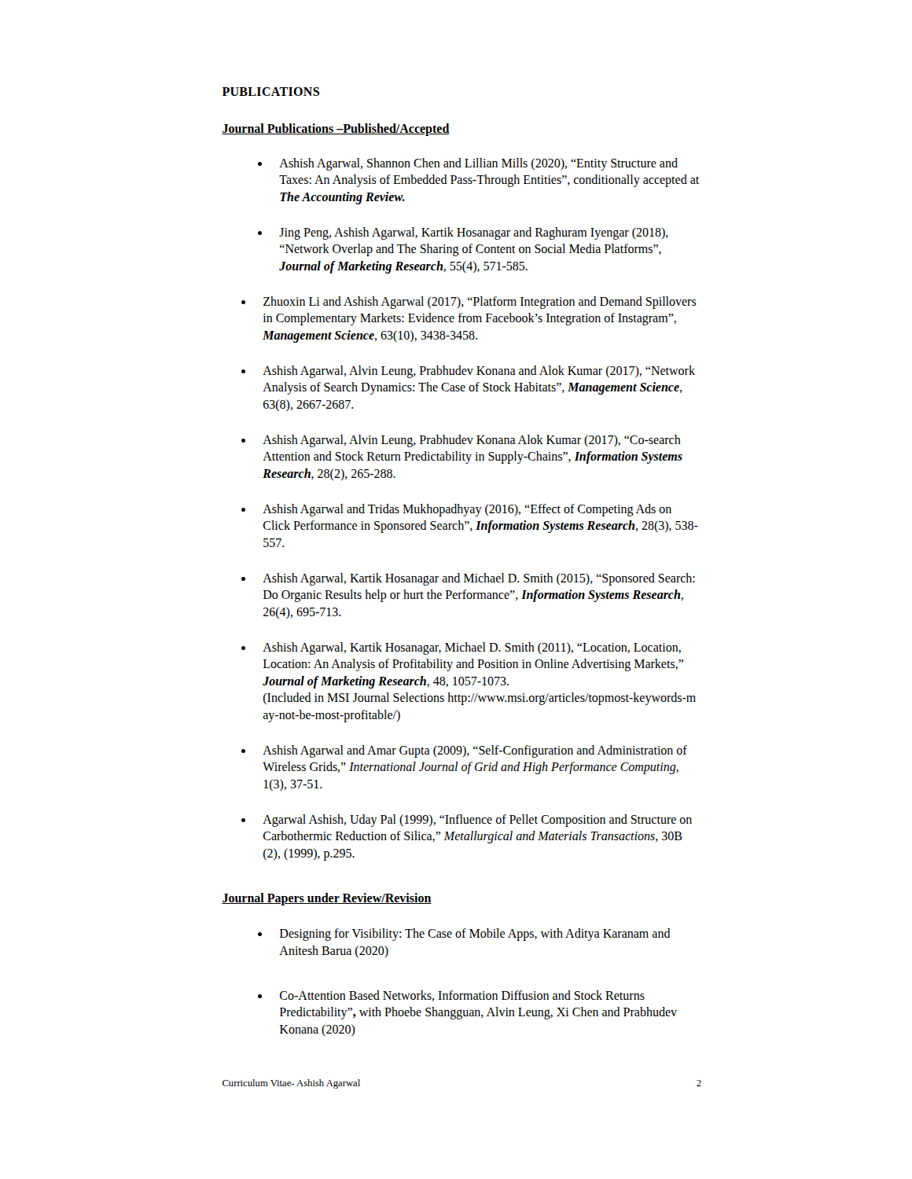PUBLICATIONS
Journal Publications –Published/Accepted
Ashish Agarwal, Shannon Chen and Lillian Mills (2020), “Entity Structure and Taxes: An Analysis of Embedded Pass-Through Entities”, conditionally accepted at The Accounting Review.
Jing Peng, Ashish Agarwal, Kartik Hosanagar and Raghuram Iyengar (2018), “Network Overlap and The Sharing of Content on Social Media Platforms”, Journal of Marketing Research, 55(4), 571-585.
Zhuoxin Li and Ashish Agarwal (2017), “Platform Integration and Demand Spillovers in Complementary Markets: Evidence from Facebook’s Integration of Instagram”, Management Science, 63(10), 3438-3458.
Ashish Agarwal, Alvin Leung, Prabhudev Konana and Alok Kumar (2017), “Network Analysis of Search Dynamics: The Case of Stock Habitats”, Management Science, 63(8), 2667-2687.
Ashish Agarwal, Alvin Leung, Prabhudev Konana Alok Kumar (2017), “Co-search Attention and Stock Return Predictability in Supply-Chains”, Information Systems Research, 28(2), 265-288.
Ashish Agarwal and Tridas Mukhopadhyay (2016), “Effect of Competing Ads on Click Performance in Sponsored Search”, Information Systems Research, 28(3), 538-557.
Ashish Agarwal, Kartik Hosanagar and Michael D. Smith (2015), “Sponsored Search: Do Organic Results help or hurt the Performance”, Information Systems Research, 26(4), 695-713.
Ashish Agarwal, Kartik Hosanagar, Michael D. Smith (2011), “Location, Location, Location: An Analysis of Profitability and Position in Online Advertising Markets,” Journal of Marketing Research, 48, 1057-1073.
(Included in MSI Journal Selections http://www.msi.org/articles/topmost-keywords-may-not-be-most-profitable/)
Ashish Agarwal and Amar Gupta (2009), “Self-Configuration and Administration of Wireless Grids,” International Journal of Grid and High Performance Computing, 1(3), 37-51.
Agarwal Ashish, Uday Pal (1999), “Influence of Pellet Composition and Structure on Carbothermic Reduction of Silica,” Metallurgical and Materials Transactions, 30B (2), (1999), p.295.
Journal Papers under Review/Revision
Designing for Visibility: The Case of Mobile Apps, with Aditya Karanam and Anitesh Barua (2020)
Co-Attention Based Networks, Information Diffusion and Stock Returns Predictability”, with Phoebe Shangguan, Alvin Leung, Xi Chen and Prabhudev Konana (2020)
Curriculum Vitae- Ashish Agarwal 2